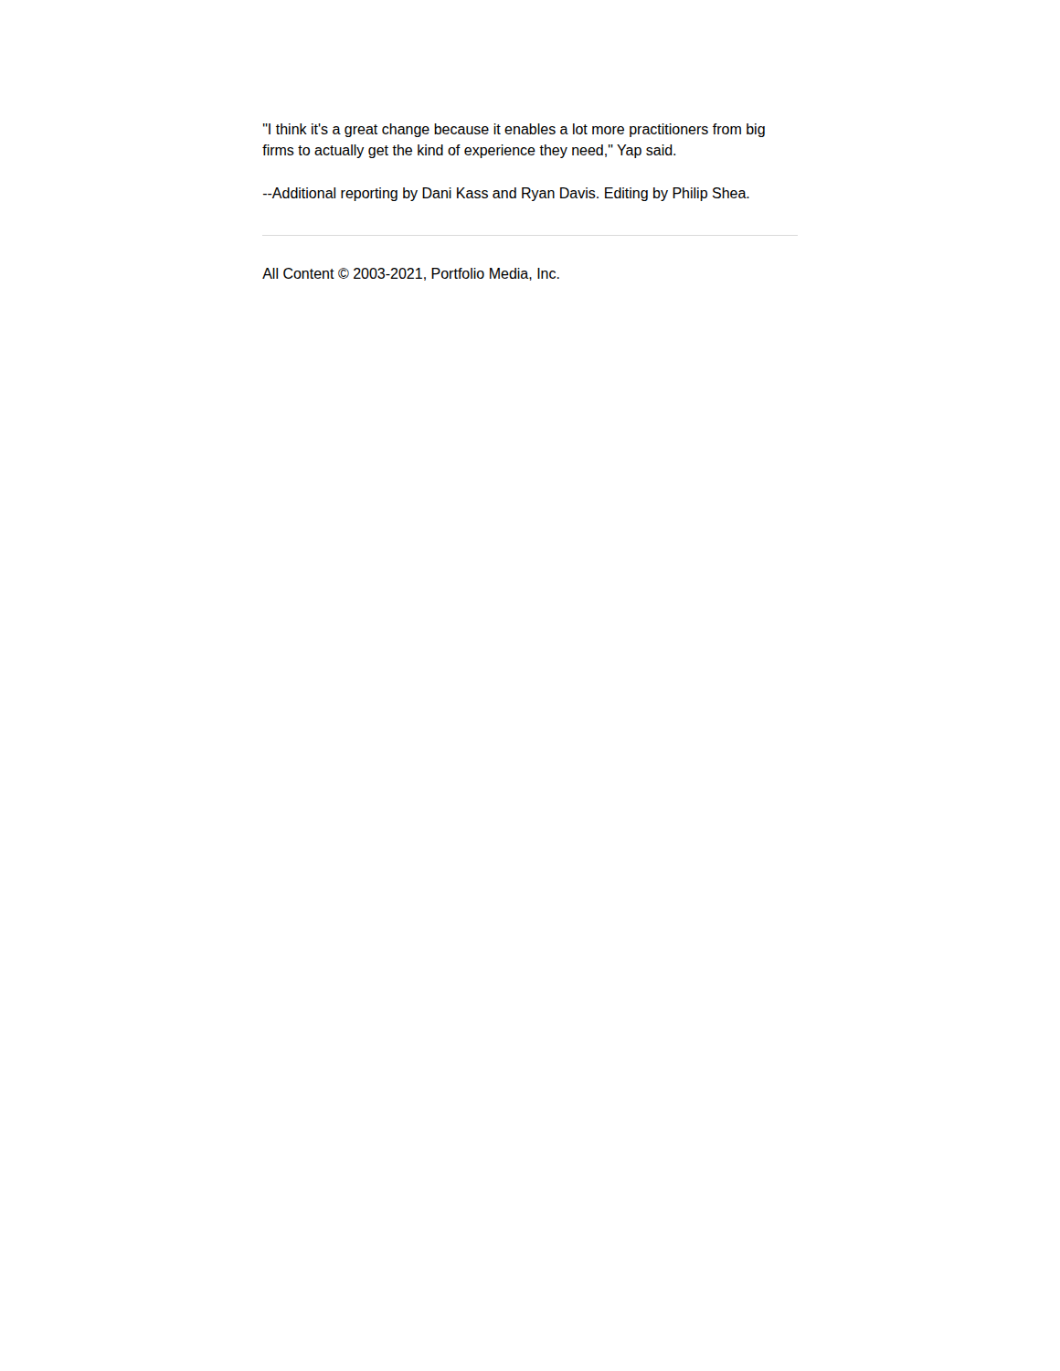"I think it's a great change because it enables a lot more practitioners from big firms to actually get the kind of experience they need," Yap said.
--Additional reporting by Dani Kass and Ryan Davis. Editing by Philip Shea.
All Content © 2003-2021, Portfolio Media, Inc.